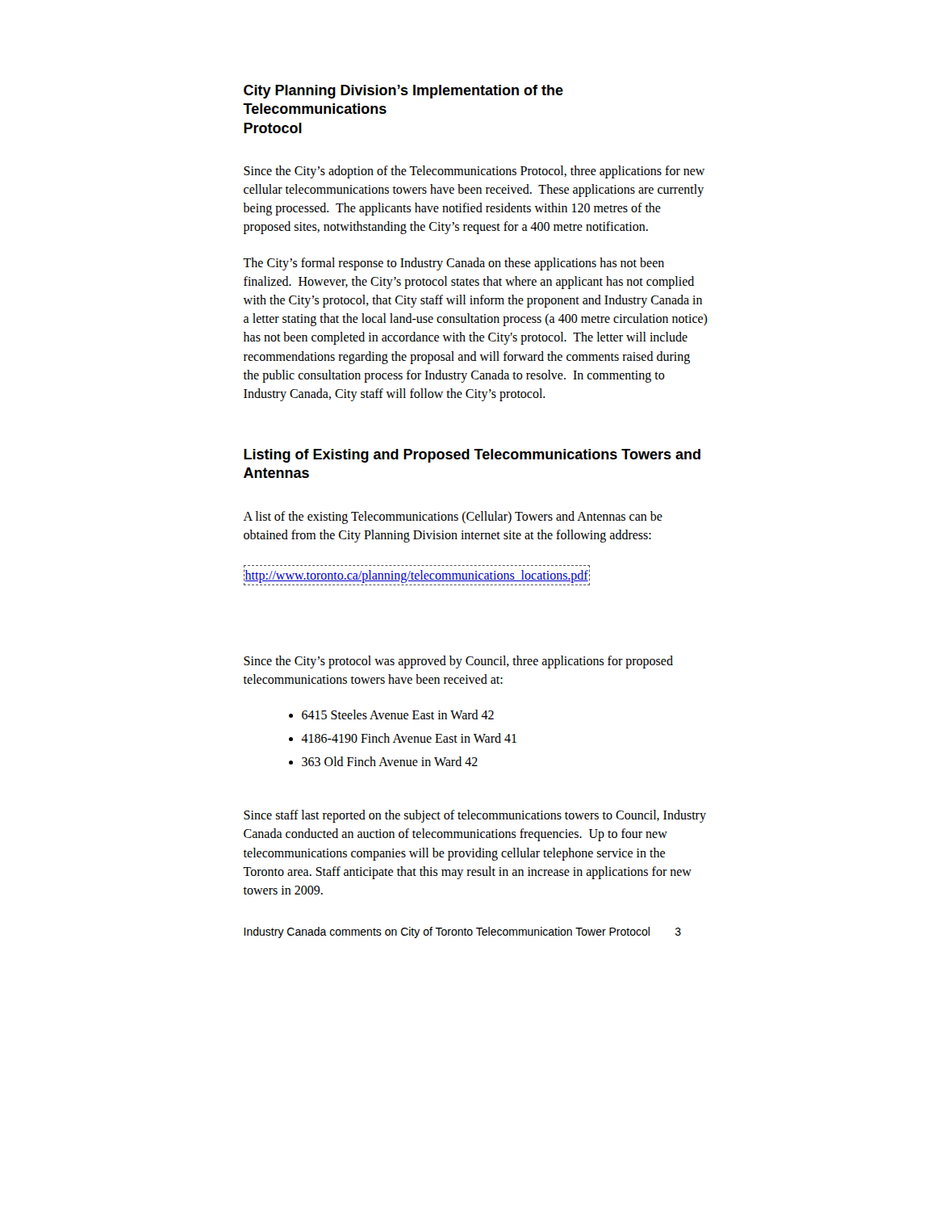City Planning Division’s Implementation of the Telecommunications
Protocol
Since the City’s adoption of the Telecommunications Protocol, three applications for new cellular telecommunications towers have been received. These applications are currently being processed. The applicants have notified residents within 120 metres of the proposed sites, notwithstanding the City’s request for a 400 metre notification.
The City’s formal response to Industry Canada on these applications has not been finalized. However, the City’s protocol states that where an applicant has not complied with the City’s protocol, that City staff will inform the proponent and Industry Canada in a letter stating that the local land-use consultation process (a 400 metre circulation notice) has not been completed in accordance with the City's protocol. The letter will include recommendations regarding the proposal and will forward the comments raised during the public consultation process for Industry Canada to resolve. In commenting to Industry Canada, City staff will follow the City’s protocol.
Listing of Existing and Proposed Telecommunications Towers and
Antennas
A list of the existing Telecommunications (Cellular) Towers and Antennas can be obtained from the City Planning Division internet site at the following address:
http://www.toronto.ca/planning/telecommunications_locations.pdf
Since the City’s protocol was approved by Council, three applications for proposed telecommunications towers have been received at:
6415 Steeles Avenue East in Ward 42
4186-4190 Finch Avenue East in Ward 41
363 Old Finch Avenue in Ward 42
Since staff last reported on the subject of telecommunications towers to Council, Industry Canada conducted an auction of telecommunications frequencies. Up to four new telecommunications companies will be providing cellular telephone service in the Toronto area. Staff anticipate that this may result in an increase in applications for new towers in 2009.
Industry Canada comments on City of Toronto Telecommunication Tower Protocol 3